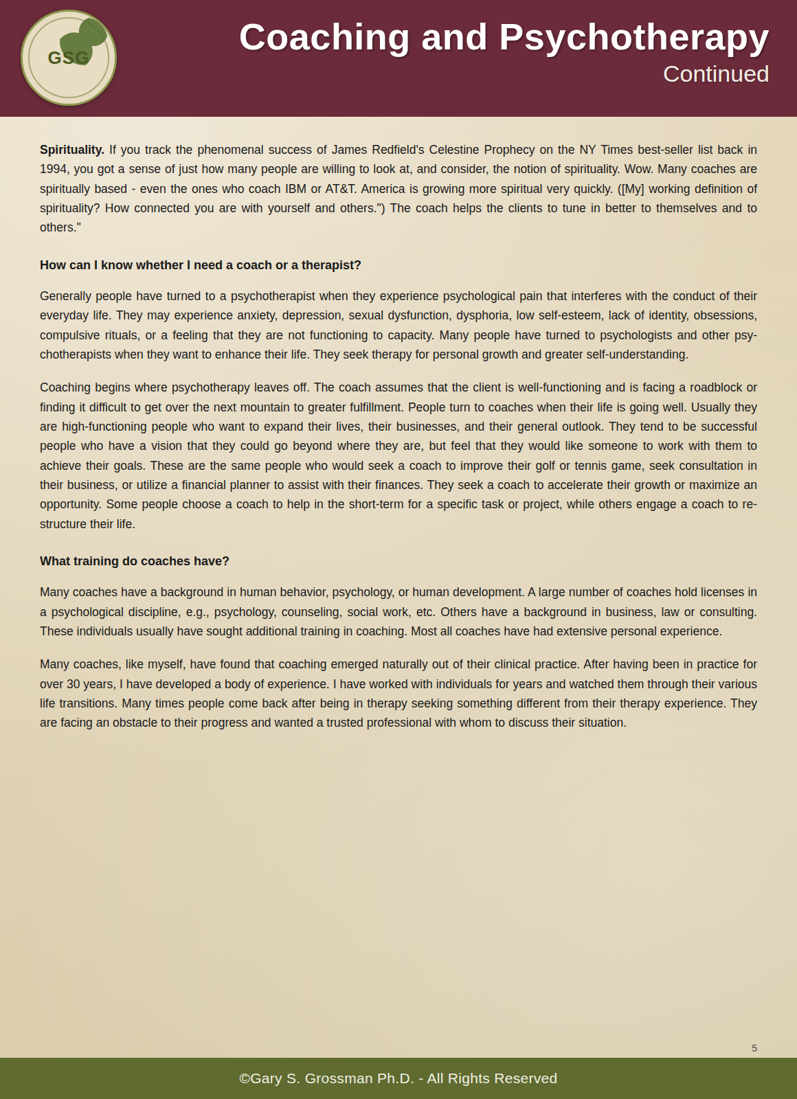GSG
Coaching and Psychotherapy
Continued
Spirituality. If you track the phenomenal success of James Redfield's Celestine Prophecy on the NY Times best-seller list back in 1994, you got a sense of just how many people are willing to look at, and consider, the notion of spirituality. Wow. Many coaches are spiritually based - even the ones who coach IBM or AT&T. America is growing more spiritual very quickly. ([My] working definition of spirituality? How connected you are with yourself and others.") The coach helps the clients to tune in better to themselves and to others."
How can I know whether I need a coach or a therapist?
Generally people have turned to a psychotherapist when they experience psychological pain that interferes with the conduct of their everyday life. They may experience anxiety, depression, sexual dysfunction, dysphoria, low self-esteem, lack of identity, obsessions, compulsive rituals, or a feeling that they are not functioning to capacity. Many people have turned to psychologists and other psychotherapists when they want to enhance their life. They seek therapy for personal growth and greater self-understanding.
Coaching begins where psychotherapy leaves off. The coach assumes that the client is well-functioning and is facing a roadblock or finding it difficult to get over the next mountain to greater fulfillment. People turn to coaches when their life is going well. Usually they are high-functioning people who want to expand their lives, their businesses, and their general outlook. They tend to be successful people who have a vision that they could go beyond where they are, but feel that they would like someone to work with them to achieve their goals. These are the same people who would seek a coach to improve their golf or tennis game, seek consultation in their business, or utilize a financial planner to assist with their finances. They seek a coach to accelerate their growth or maximize an opportunity. Some people choose a coach to help in the short-term for a specific task or project, while others engage a coach to restructure their life.
What training do coaches have?
Many coaches have a background in human behavior, psychology, or human development. A large number of coaches hold licenses in a psychological discipline, e.g., psychology, counseling, social work, etc. Others have a background in business, law or consulting. These individuals usually have sought additional training in coaching. Most all coaches have had extensive personal experience.
Many coaches, like myself, have found that coaching emerged naturally out of their clinical practice. After having been in practice for over 30 years, I have developed a body of experience. I have worked with individuals for years and watched them through their various life transitions. Many times people come back after being in therapy seeking something different from their therapy experience. They are facing an obstacle to their progress and wanted a trusted professional with whom to discuss their situation.
5
©Gary S. Grossman Ph.D. - All Rights Reserved